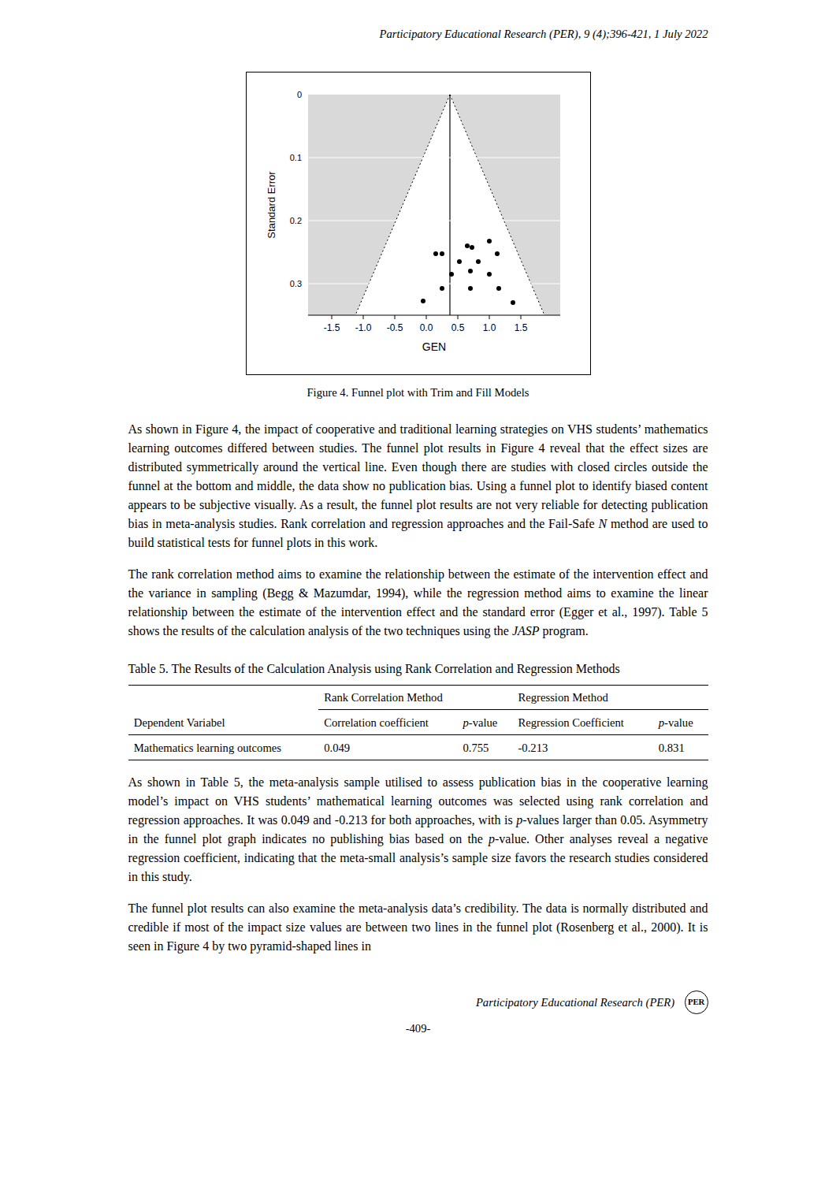Participatory Educational Research (PER), 9 (4);396-421, 1 July 2022
0 0.1 0.2 0.3 Standard Error -1.5 -1.0 -0.5 0.0 0.5 1.0 1.5 GEN
Figure 4. Funnel plot with Trim and Fill Models
As shown in Figure 4, the impact of cooperative and traditional learning strategies on VHS students’ mathematics learning outcomes differed between studies. The funnel plot results in Figure 4 reveal that the effect sizes are distributed symmetrically around the vertical line. Even though there are studies with closed circles outside the funnel at the bottom and middle, the data show no publication bias. Using a funnel plot to identify biased content appears to be subjective visually. As a result, the funnel plot results are not very reliable for detecting publication bias in meta-analysis studies. Rank correlation and regression approaches and the Fail-Safe N method are used to build statistical tests for funnel plots in this work.
The rank correlation method aims to examine the relationship between the estimate of the intervention effect and the variance in sampling (Begg & Mazumdar, 1994), while the regression method aims to examine the linear relationship between the estimate of the intervention effect and the standard error (Egger et al., 1997). Table 5 shows the results of the calculation analysis of the two techniques using the JASP program.
Table 5. The Results of the Calculation Analysis using Rank Correlation and Regression Methods
| Dependent Variabel | Rank Correlation Method | Regression Method |
| --- | --- | --- |
| Correlation coefficient | p -value | Regression Coefficient | p -value |
| Mathematics learning outcomes | 0.049 | 0.755 | -0.213 | 0.831 |
As shown in Table 5, the meta-analysis sample utilised to assess publication bias in the cooperative learning model’s impact on VHS students’ mathematical learning outcomes was selected using rank correlation and regression approaches. It was 0.049 and -0.213 for both approaches, with is p-values larger than 0.05. Asymmetry in the funnel plot graph indicates no publishing bias based on the p-value. Other analyses reveal a negative regression coefficient, indicating that the meta-small analysis’s sample size favors the research studies considered in this study.
The funnel plot results can also examine the meta-analysis data’s credibility. The data is normally distributed and credible if most of the impact size values are between two lines in the funnel plot (Rosenberg et al., 2000). It is seen in Figure 4 by two pyramid-shaped lines in
Participatory Educational Research (PER) PER
-409-